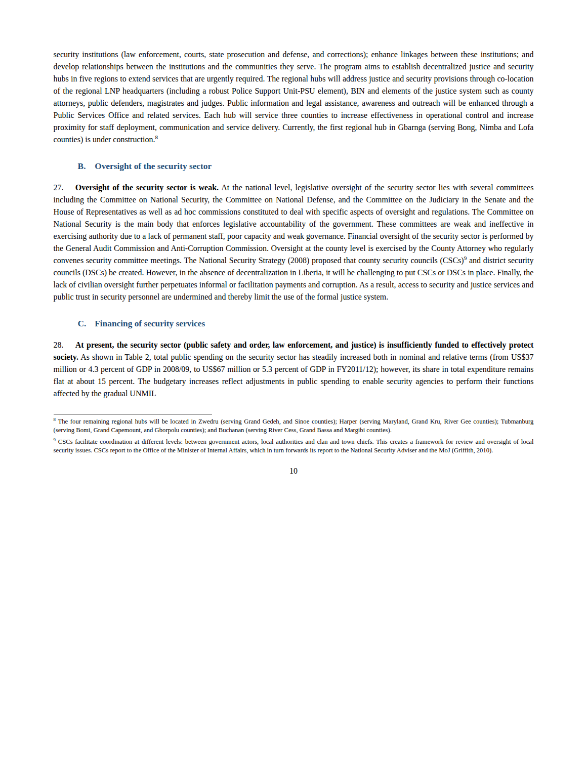security institutions (law enforcement, courts, state prosecution and defense, and corrections); enhance linkages between these institutions; and develop relationships between the institutions and the communities they serve. The program aims to establish decentralized justice and security hubs in five regions to extend services that are urgently required. The regional hubs will address justice and security provisions through co-location of the regional LNP headquarters (including a robust Police Support Unit-PSU element), BIN and elements of the justice system such as county attorneys, public defenders, magistrates and judges. Public information and legal assistance, awareness and outreach will be enhanced through a Public Services Office and related services. Each hub will service three counties to increase effectiveness in operational control and increase proximity for staff deployment, communication and service delivery. Currently, the first regional hub in Gbarnga (serving Bong, Nimba and Lofa counties) is under construction.8
B. Oversight of the security sector
27. Oversight of the security sector is weak. At the national level, legislative oversight of the security sector lies with several committees including the Committee on National Security, the Committee on National Defense, and the Committee on the Judiciary in the Senate and the House of Representatives as well as ad hoc commissions constituted to deal with specific aspects of oversight and regulations. The Committee on National Security is the main body that enforces legislative accountability of the government. These committees are weak and ineffective in exercising authority due to a lack of permanent staff, poor capacity and weak governance. Financial oversight of the security sector is performed by the General Audit Commission and Anti-Corruption Commission. Oversight at the county level is exercised by the County Attorney who regularly convenes security committee meetings. The National Security Strategy (2008) proposed that county security councils (CSCs)9 and district security councils (DSCs) be created. However, in the absence of decentralization in Liberia, it will be challenging to put CSCs or DSCs in place. Finally, the lack of civilian oversight further perpetuates informal or facilitation payments and corruption. As a result, access to security and justice services and public trust in security personnel are undermined and thereby limit the use of the formal justice system.
C. Financing of security services
28. At present, the security sector (public safety and order, law enforcement, and justice) is insufficiently funded to effectively protect society. As shown in Table 2, total public spending on the security sector has steadily increased both in nominal and relative terms (from US$37 million or 4.3 percent of GDP in 2008/09, to US$67 million or 5.3 percent of GDP in FY2011/12); however, its share in total expenditure remains flat at about 15 percent. The budgetary increases reflect adjustments in public spending to enable security agencies to perform their functions affected by the gradual UNMIL
8 The four remaining regional hubs will be located in Zwedru (serving Grand Gedeh, and Sinoe counties); Harper (serving Maryland, Grand Kru, River Gee counties); Tubmanburg (serving Bomi, Grand Capemount, and Gborpolu counties); and Buchanan (serving River Cess, Grand Bassa and Margibi counties).
9 CSCs facilitate coordination at different levels: between government actors, local authorities and clan and town chiefs. This creates a framework for review and oversight of local security issues. CSCs report to the Office of the Minister of Internal Affairs, which in turn forwards its report to the National Security Adviser and the MoJ (Griffith, 2010).
10